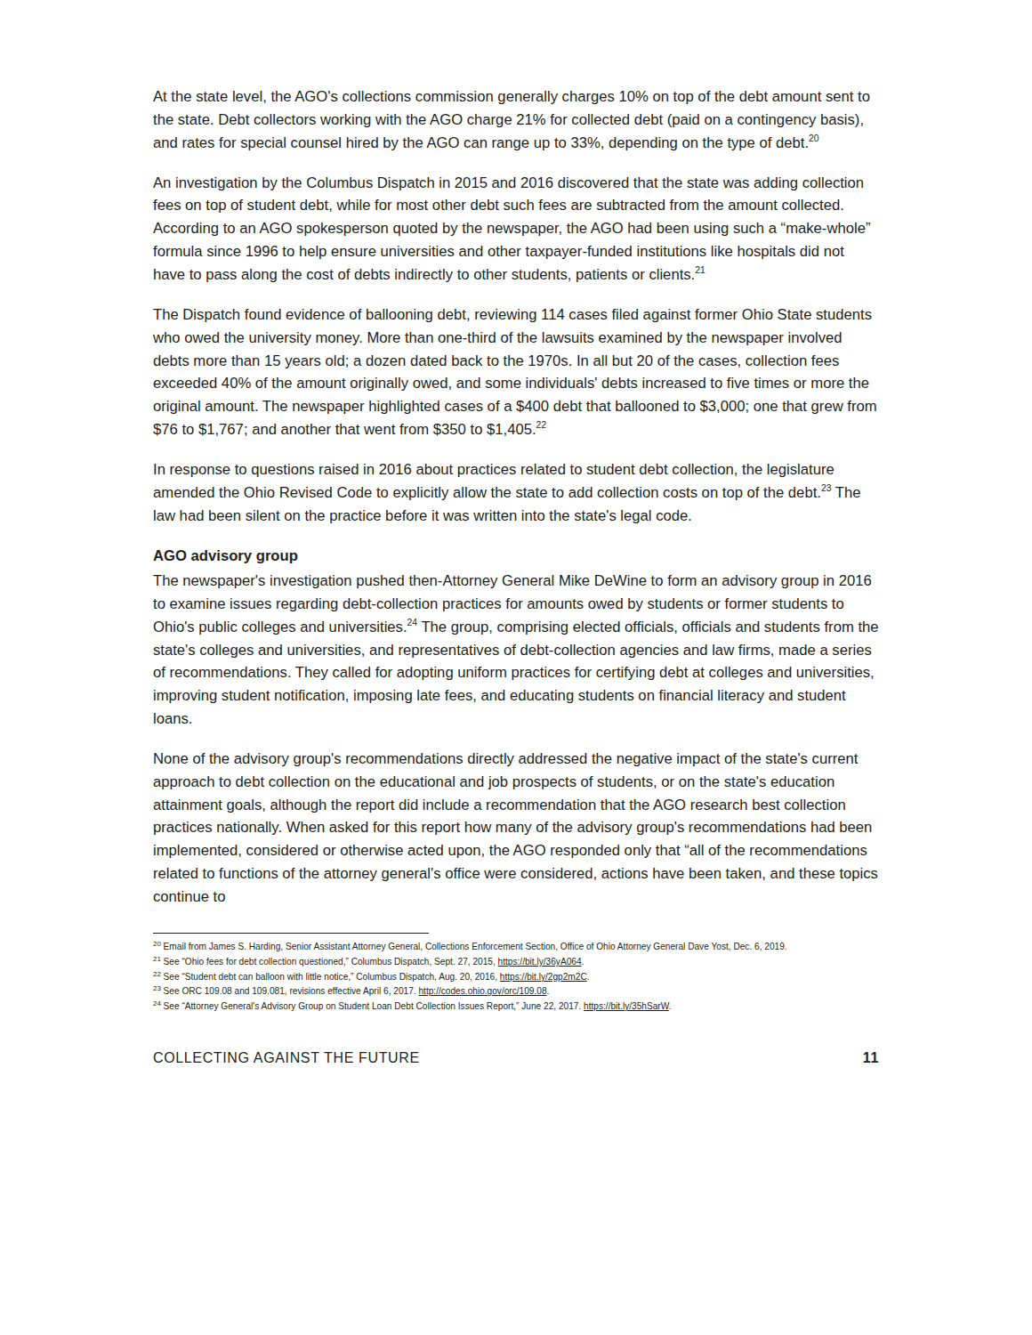At the state level, the AGO's collections commission generally charges 10% on top of the debt amount sent to the state. Debt collectors working with the AGO charge 21% for collected debt (paid on a contingency basis), and rates for special counsel hired by the AGO can range up to 33%, depending on the type of debt.20
An investigation by the Columbus Dispatch in 2015 and 2016 discovered that the state was adding collection fees on top of student debt, while for most other debt such fees are subtracted from the amount collected. According to an AGO spokesperson quoted by the newspaper, the AGO had been using such a “make-whole” formula since 1996 to help ensure universities and other taxpayer-funded institutions like hospitals did not have to pass along the cost of debts indirectly to other students, patients or clients.21
The Dispatch found evidence of ballooning debt, reviewing 114 cases filed against former Ohio State students who owed the university money. More than one-third of the lawsuits examined by the newspaper involved debts more than 15 years old; a dozen dated back to the 1970s. In all but 20 of the cases, collection fees exceeded 40% of the amount originally owed, and some individuals' debts increased to five times or more the original amount. The newspaper highlighted cases of a $400 debt that ballooned to $3,000; one that grew from $76 to $1,767; and another that went from $350 to $1,405.22
In response to questions raised in 2016 about practices related to student debt collection, the legislature amended the Ohio Revised Code to explicitly allow the state to add collection costs on top of the debt.23 The law had been silent on the practice before it was written into the state's legal code.
AGO advisory group
The newspaper's investigation pushed then-Attorney General Mike DeWine to form an advisory group in 2016 to examine issues regarding debt-collection practices for amounts owed by students or former students to Ohio's public colleges and universities.24 The group, comprising elected officials, officials and students from the state's colleges and universities, and representatives of debt-collection agencies and law firms, made a series of recommendations. They called for adopting uniform practices for certifying debt at colleges and universities, improving student notification, imposing late fees, and educating students on financial literacy and student loans.
None of the advisory group's recommendations directly addressed the negative impact of the state's current approach to debt collection on the educational and job prospects of students, or on the state's education attainment goals, although the report did include a recommendation that the AGO research best collection practices nationally. When asked for this report how many of the advisory group's recommendations had been implemented, considered or otherwise acted upon, the AGO responded only that “all of the recommendations related to functions of the attorney general's office were considered, actions have been taken, and these topics continue to
20 Email from James S. Harding, Senior Assistant Attorney General, Collections Enforcement Section, Office of Ohio Attorney General Dave Yost, Dec. 6, 2019.
21 See “Ohio fees for debt collection questioned,” Columbus Dispatch, Sept. 27, 2015, https://bit.ly/36yA064.
22 See “Student debt can balloon with little notice,” Columbus Dispatch, Aug. 20, 2016, https://bit.ly/2gp2m2C.
23 See ORC 109.08 and 109.081, revisions effective April 6, 2017. http://codes.ohio.gov/orc/109.08.
24 See “Attorney General's Advisory Group on Student Loan Debt Collection Issues Report,” June 22, 2017. https://bit.ly/35hSarW.
COLLECTING AGAINST THE FUTURE 11